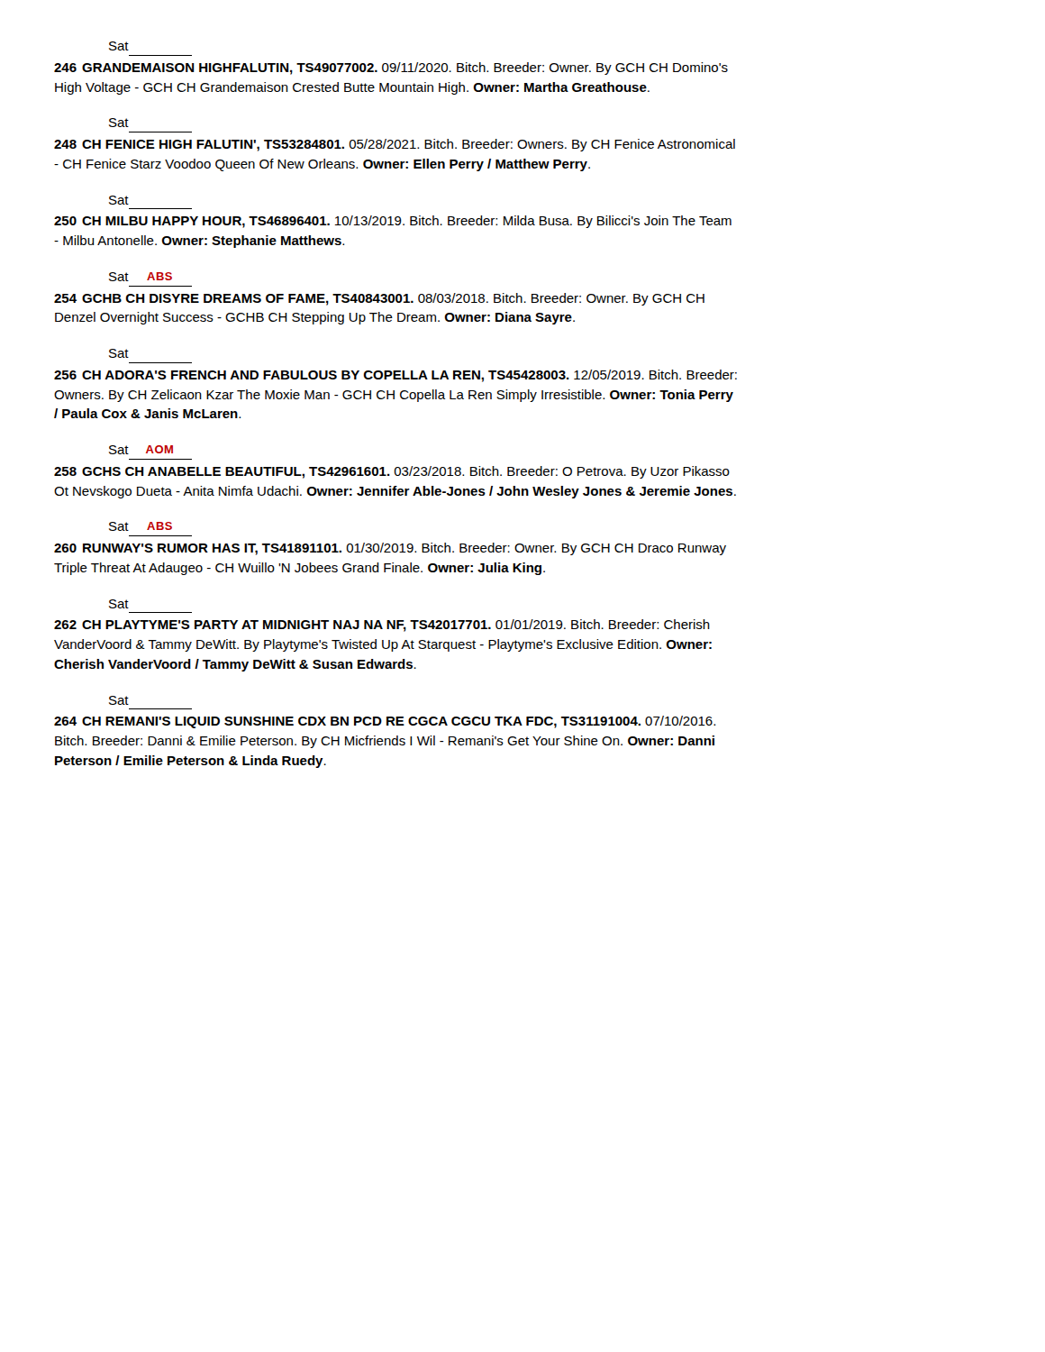Sat
246 GRANDEMAISON HIGHFALUTIN, TS49077002. 09/11/2020. Bitch. Breeder: Owner. By GCH CH Domino's High Voltage - GCH CH Grandemaison Crested Butte Mountain High. Owner: Martha Greathouse.
Sat
248 CH FENICE HIGH FALUTIN', TS53284801. 05/28/2021. Bitch. Breeder: Owners. By CH Fenice Astronomical - CH Fenice Starz Voodoo Queen Of New Orleans. Owner: Ellen Perry / Matthew Perry.
Sat
250 CH MILBU HAPPY HOUR, TS46896401. 10/13/2019. Bitch. Breeder: Milda Busa. By Bilicci's Join The Team - Milbu Antonelle. Owner: Stephanie Matthews.
Sat ABS
254 GCHB CH DISYRE DREAMS OF FAME, TS40843001. 08/03/2018. Bitch. Breeder: Owner. By GCH CH Denzel Overnight Success - GCHB CH Stepping Up The Dream. Owner: Diana Sayre.
Sat
256 CH ADORA'S FRENCH AND FABULOUS BY COPELLA LA REN, TS45428003. 12/05/2019. Bitch. Breeder: Owners. By CH Zelicaon Kzar The Moxie Man - GCH CH Copella La Ren Simply Irresistible. Owner: Tonia Perry / Paula Cox & Janis McLaren.
Sat AOM
258 GCHS CH ANABELLE BEAUTIFUL, TS42961601. 03/23/2018. Bitch. Breeder: O Petrova. By Uzor Pikasso Ot Nevskogo Dueta - Anita Nimfa Udachi. Owner: Jennifer Able-Jones / John Wesley Jones & Jeremie Jones.
Sat ABS
260 RUNWAY'S RUMOR HAS IT, TS41891101. 01/30/2019. Bitch. Breeder: Owner. By GCH CH Draco Runway Triple Threat At Adaugeo - CH Wuillo 'N Jobees Grand Finale. Owner: Julia King.
Sat
262 CH PLAYTYME'S PARTY AT MIDNIGHT NAJ NA NF, TS42017701. 01/01/2019. Bitch. Breeder: Cherish VanderVoord & Tammy DeWitt. By Playtyme's Twisted Up At Starquest - Playtyme's Exclusive Edition. Owner: Cherish VanderVoord / Tammy DeWitt & Susan Edwards.
Sat
264 CH REMANI'S LIQUID SUNSHINE CDX BN PCD RE CGCA CGCU TKA FDC, TS31191004. 07/10/2016. Bitch. Breeder: Danni & Emilie Peterson. By CH Micfriends I Wil - Remani's Get Your Shine On. Owner: Danni Peterson / Emilie Peterson & Linda Ruedy.